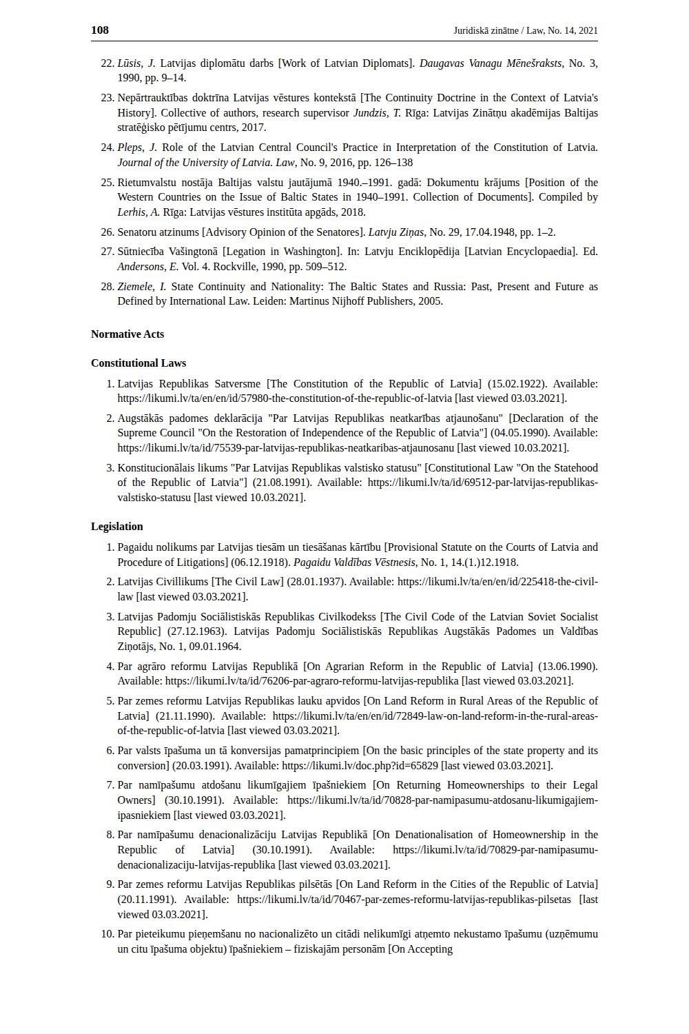108 Juridiskā zinātne / Law, No. 14, 2021
Lūsis, J. Latvijas diplomātu darbs [Work of Latvian Diplomats]. Daugavas Vanagu Mēnešraksts, No. 3, 1990, pp. 9–14.
Nepārtrauktības doktrīna Latvijas vēstures kontekstā [The Continuity Doctrine in the Context of Latvia's History]. Collective of authors, research supervisor Jundzis, T. Rīga: Latvijas Zinātņu akadēmijas Baltijas stratēģisko pētījumu centrs, 2017.
Pleps, J. Role of the Latvian Central Council's Practice in Interpretation of the Constitution of Latvia. Journal of the University of Latvia. Law, No. 9, 2016, pp. 126–138
Rietumvalstu nostāja Baltijas valstu jautājumā 1940.–1991. gadā: Dokumentu krājums [Position of the Western Countries on the Issue of Baltic States in 1940–1991. Collection of Documents]. Compiled by Lerhis, A. Rīga: Latvijas vēstures institūta apgāds, 2018.
Senatoru atzinums [Advisory Opinion of the Senatores]. Latvju Ziņas, No. 29, 17.04.1948, pp. 1–2.
Sūtniecība Vašingtonā [Legation in Washington]. In: Latvju Enciklopēdija [Latvian Encyclopaedia]. Ed. Andersons, E. Vol. 4. Rockville, 1990, pp. 509–512.
Ziemele, I. State Continuity and Nationality: The Baltic States and Russia: Past, Present and Future as Defined by International Law. Leiden: Martinus Nijhoff Publishers, 2005.
Normative Acts
Constitutional Laws
Latvijas Republikas Satversme [The Constitution of the Republic of Latvia] (15.02.1922). Available: https://likumi.lv/ta/en/en/id/57980-the-constitution-of-the-republic-of-latvia [last viewed 03.03.2021].
Augstākās padomes deklarācija "Par Latvijas Republikas neatkarības atjaunošanu" [Declaration of the Supreme Council "On the Restoration of Independence of the Republic of Latvia"] (04.05.1990). Available: https://likumi.lv/ta/id/75539-par-latvijas-republikas-neatkaribas-atjaunosanu [last viewed 10.03.2021].
Konstitucionālais likums "Par Latvijas Republikas valstisko statusu" [Constitutional Law "On the Statehood of the Republic of Latvia"] (21.08.1991). Available: https://likumi.lv/ta/id/69512-par-latvijas-republikas-valstisko-statusu [last viewed 10.03.2021].
Legislation
Pagaidu nolikums par Latvijas tiesām un tiesāšanas kārtību [Provisional Statute on the Courts of Latvia and Procedure of Litigations] (06.12.1918). Pagaidu Valdības Vēstnesis, No. 1, 14.(1.)12.1918.
Latvijas Civillikums [The Civil Law] (28.01.1937). Available: https://likumi.lv/ta/en/en/id/225418-the-civil-law [last viewed 03.03.2021].
Latvijas Padomju Sociālistiskās Republikas Civilkodekss [The Civil Code of the Latvian Soviet Socialist Republic] (27.12.1963). Latvijas Padomju Sociālistiskās Republikas Augstākās Padomes un Valdības Ziņotājs, No. 1, 09.01.1964.
Par agrāro reformu Latvijas Republikā [On Agrarian Reform in the Republic of Latvia] (13.06.1990). Available: https://likumi.lv/ta/id/76206-par-agraro-reformu-latvijas-republika [last viewed 03.03.2021].
Par zemes reformu Latvijas Republikas lauku apvidos [On Land Reform in Rural Areas of the Republic of Latvia] (21.11.1990). Available: https://likumi.lv/ta/en/en/id/72849-law-on-land-reform-in-the-rural-areas-of-the-republic-of-latvia [last viewed 03.03.2021].
Par valsts īpašuma un tā konversijas pamatprincipiem [On the basic principles of the state property and its conversion] (20.03.1991). Available: https://likumi.lv/doc.php?id=65829 [last viewed 03.03.2021].
Par namīpašumu atdošanu likumīgajiem īpašniekiem [On Returning Homeownerships to their Legal Owners] (30.10.1991). Available: https://likumi.lv/ta/id/70828-par-namipasumu-atdosanu-likumigajiem-ipasniekiem [last viewed 03.03.2021].
Par namīpašumu denacionalizāciju Latvijas Republikā [On Denationalisation of Homeownership in the Republic of Latvia] (30.10.1991). Available: https://likumi.lv/ta/id/70829-par-namipasumu-denacionalizaciju-latvijas-republika [last viewed 03.03.2021].
Par zemes reformu Latvijas Republikas pilsētās [On Land Reform in the Cities of the Republic of Latvia] (20.11.1991). Available: https://likumi.lv/ta/id/70467-par-zemes-reformu-latvijas-republikas-pilsetas [last viewed 03.03.2021].
Par pieteikumu pieņemšanu no nacionalizēto un citādi nelikumīgi atņemto nekustamo īpašumu (uzņēmumu un citu īpašuma objektu) īpašniekiem – fiziskajām personām [On Accepting